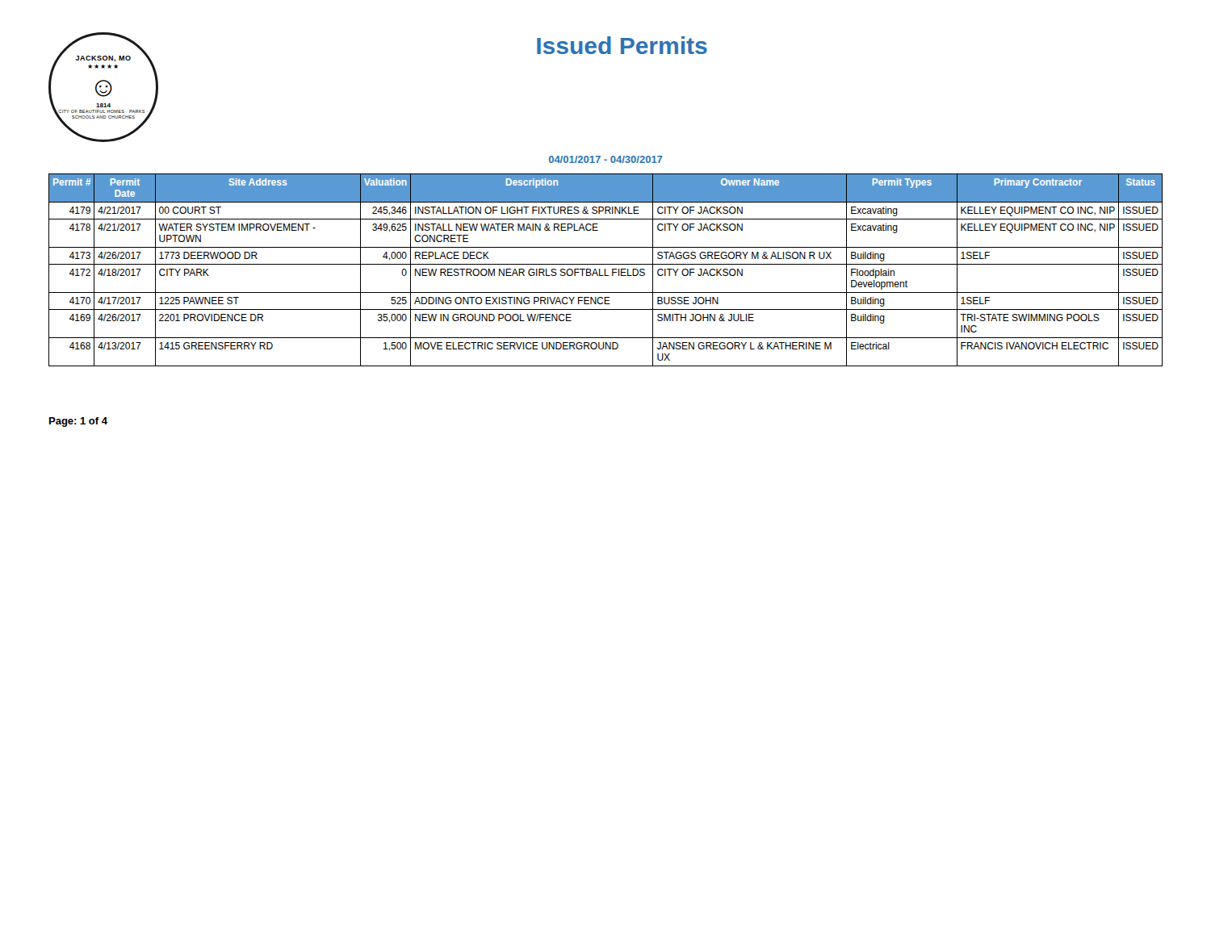JACKSON, MO
★★★★★
☺
1814
CITY OF BEAUTIFUL HOMES · PARKS · SCHOOLS AND CHURCHES
Issued Permits
04/01/2017 - 04/30/2017
| Permit # | Permit Date | Site Address | Valuation | Description | Owner Name | Permit Types | Primary Contractor | Status |
| --- | --- | --- | --- | --- | --- | --- | --- | --- |
| 4179 | 4/21/2017 | 00 COURT ST | 245,346 | INSTALLATION OF LIGHT FIXTURES & SPRINKLE | CITY OF JACKSON | Excavating | KELLEY EQUIPMENT CO INC, NIP | ISSUED |
| 4178 | 4/21/2017 | WATER SYSTEM IMPROVEMENT - UPTOWN | 349,625 | INSTALL NEW WATER MAIN & REPLACE CONCRETE | CITY OF JACKSON | Excavating | KELLEY EQUIPMENT CO INC, NIP | ISSUED |
| 4173 | 4/26/2017 | 1773 DEERWOOD DR | 4,000 | REPLACE DECK | STAGGS GREGORY M & ALISON R UX | Building | 1SELF | ISSUED |
| 4172 | 4/18/2017 | CITY PARK | 0 | NEW RESTROOM NEAR GIRLS SOFTBALL FIELDS | CITY OF JACKSON | Floodplain Development | | ISSUED |
| 4170 | 4/17/2017 | 1225 PAWNEE ST | 525 | ADDING ONTO EXISTING PRIVACY FENCE | BUSSE JOHN | Building | 1SELF | ISSUED |
| 4169 | 4/26/2017 | 2201 PROVIDENCE DR | 35,000 | NEW IN GROUND POOL W/FENCE | SMITH JOHN & JULIE | Building | TRI-STATE SWIMMING POOLS INC | ISSUED |
| 4168 | 4/13/2017 | 1415 GREENSFERRY RD | 1,500 | MOVE ELECTRIC SERVICE UNDERGROUND | JANSEN GREGORY L & KATHERINE M UX | Electrical | FRANCIS IVANOVICH ELECTRIC | ISSUED |
Page: 1 of 4